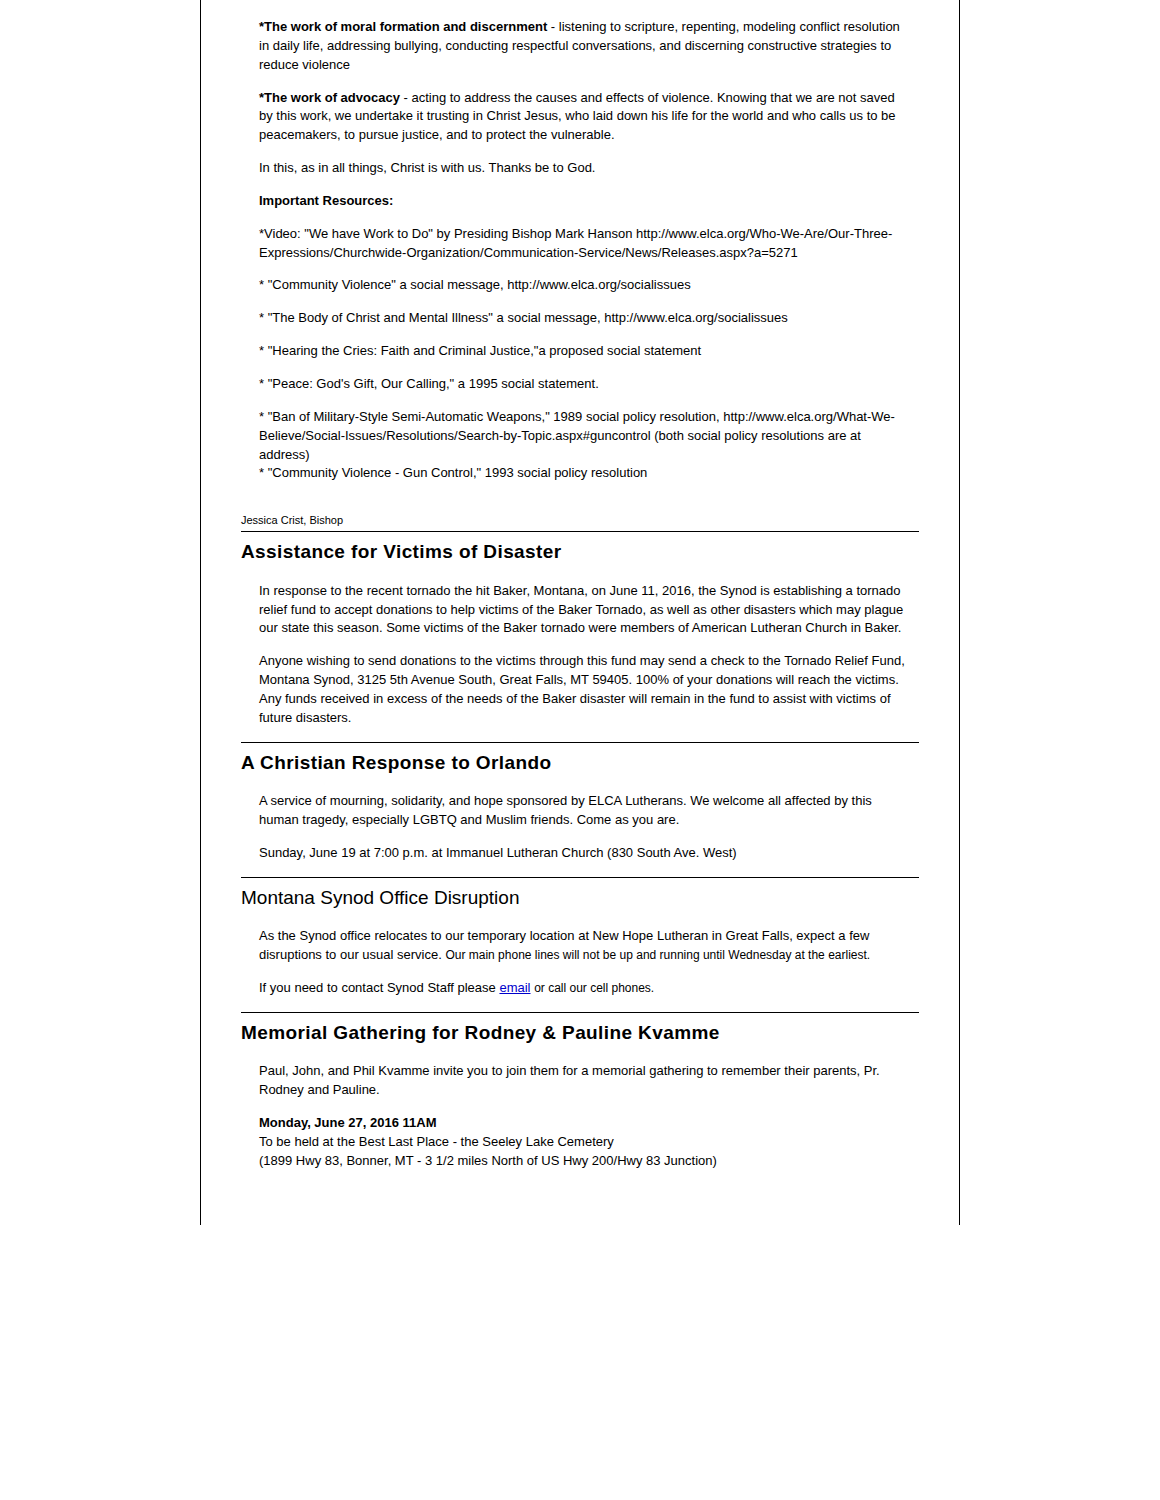*The work of moral formation and discernment - listening to scripture, repenting, modeling conflict resolution in daily life, addressing bullying, conducting respectful conversations, and discerning constructive strategies to reduce violence
*The work of advocacy - acting to address the causes and effects of violence. Knowing that we are not saved by this work, we undertake it trusting in Christ Jesus, who laid down his life for the world and who calls us to be peacemakers, to pursue justice, and to protect the vulnerable.
In this, as in all things, Christ is with us. Thanks be to God.
Important Resources:
*Video: "We have Work to Do" by Presiding Bishop Mark Hanson http://www.elca.org/Who-We-Are/Our-Three-Expressions/Churchwide-Organization/Communication-Service/News/Releases.aspx?a=5271
* "Community Violence" a social message, http://www.elca.org/socialissues
* "The Body of Christ and Mental Illness" a social message, http://www.elca.org/socialissues
* "Hearing the Cries: Faith and Criminal Justice,"a proposed social statement
* "Peace: God's Gift, Our Calling," a 1995 social statement.
* "Ban of Military-Style Semi-Automatic Weapons," 1989 social policy resolution, http://www.elca.org/What-We-Believe/Social-Issues/Resolutions/Search-by-Topic.aspx#guncontrol (both social policy resolutions are at address)
* "Community Violence - Gun Control," 1993 social policy resolution
Jessica Crist, Bishop
Assistance for Victims of Disaster
In response to the recent tornado the hit Baker, Montana, on June 11, 2016, the Synod is establishing a tornado relief fund to accept donations to help victims of the Baker Tornado, as well as other disasters which may plague our state this season. Some victims of the Baker tornado were members of American Lutheran Church in Baker.
Anyone wishing to send donations to the victims through this fund may send a check to the Tornado Relief Fund, Montana Synod, 3125 5th Avenue South, Great Falls, MT 59405. 100% of your donations will reach the victims. Any funds received in excess of the needs of the Baker disaster will remain in the fund to assist with victims of future disasters.
A Christian Response to Orlando
A service of mourning, solidarity, and hope sponsored by ELCA Lutherans. We welcome all affected by this human tragedy, especially LGBTQ and Muslim friends. Come as you are.
Sunday, June 19 at 7:00 p.m. at Immanuel Lutheran Church (830 South Ave. West)
Montana Synod Office Disruption
As the Synod office relocates to our temporary location at New Hope Lutheran in Great Falls, expect a few disruptions to our usual service. Our main phone lines will not be up and running until Wednesday at the earliest.
If you need to contact Synod Staff please email or call our cell phones.
Memorial Gathering for Rodney & Pauline Kvamme
Paul, John, and Phil Kvamme invite you to join them for a memorial gathering to remember their parents, Pr. Rodney and Pauline.
Monday, June 27, 2016 11AM
To be held at the Best Last Place - the Seeley Lake Cemetery
(1899 Hwy 83, Bonner, MT - 3 1/2 miles North of US Hwy 200/Hwy 83 Junction)